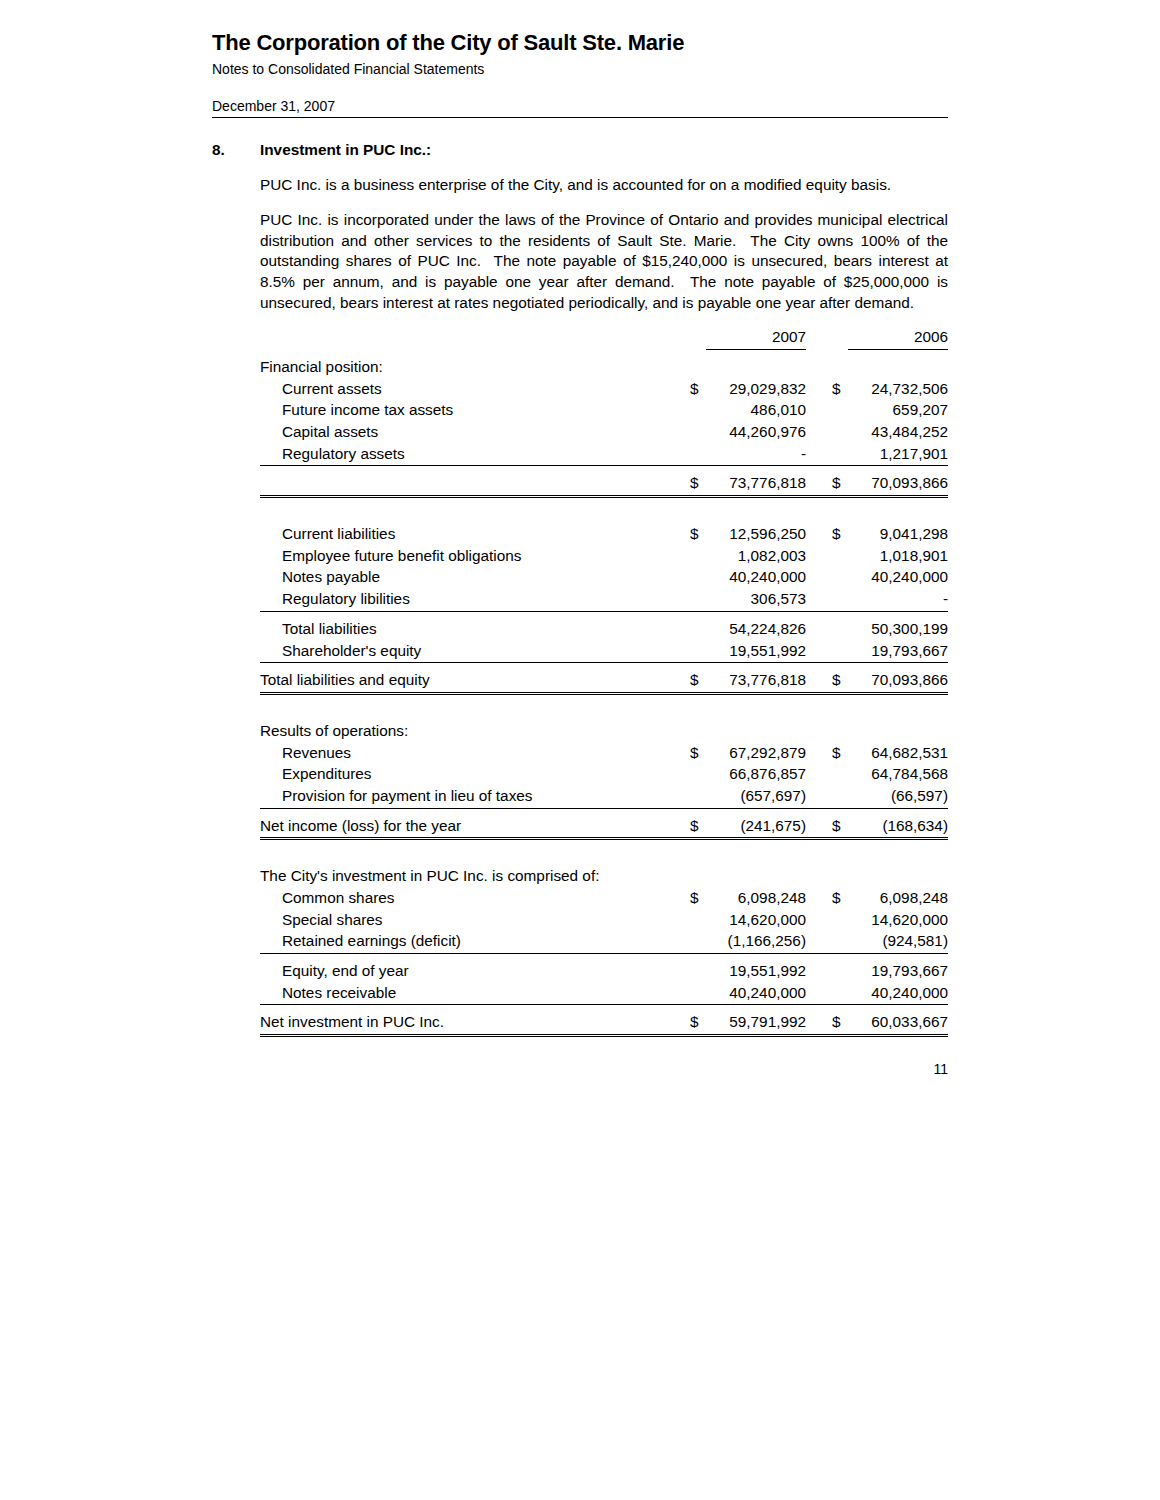The Corporation of the City of Sault Ste. Marie
Notes to Consolidated Financial Statements
December 31, 2007
8. Investment in PUC Inc.:
PUC Inc. is a business enterprise of the City, and is accounted for on a modified equity basis.
PUC Inc. is incorporated under the laws of the Province of Ontario and provides municipal electrical distribution and other services to the residents of Sault Ste. Marie. The City owns 100% of the outstanding shares of PUC Inc. The note payable of $15,240,000 is unsecured, bears interest at 8.5% per annum, and is payable one year after demand. The note payable of $25,000,000 is unsecured, bears interest at rates negotiated periodically, and is payable one year after demand.
| | | 2007 | | | 2006 |
| Financial position: | | | | | |
| Current assets | $ | 29,029,832 | | $ | 24,732,506 |
| Future income tax assets | | 486,010 | | | 659,207 |
| Capital assets | | 44,260,976 | | | 43,484,252 |
| Regulatory assets | | - | | | 1,217,901 |
| | $ | 73,776,818 | | $ | 70,093,866 |
| Current liabilities | $ | 12,596,250 | | $ | 9,041,298 |
| Employee future benefit obligations | | 1,082,003 | | | 1,018,901 |
| Notes payable | | 40,240,000 | | | 40,240,000 |
| Regulatory libilities | | 306,573 | | | - |
| Total liabilities | | 54,224,826 | | | 50,300,199 |
| Shareholder's equity | | 19,551,992 | | | 19,793,667 |
| Total liabilities and equity | $ | 73,776,818 | | $ | 70,093,866 |
| Results of operations: | | | | | |
| Revenues | $ | 67,292,879 | | $ | 64,682,531 |
| Expenditures | | 66,876,857 | | | 64,784,568 |
| Provision for payment in lieu of taxes | | (657,697) | | | (66,597) |
| Net income (loss) for the year | $ | (241,675) | | $ | (168,634) |
| The City's investment in PUC Inc. is comprised of: | | | | | |
| Common shares | $ | 6,098,248 | | $ | 6,098,248 |
| Special shares | | 14,620,000 | | | 14,620,000 |
| Retained earnings (deficit) | | (1,166,256) | | | (924,581) |
| Equity, end of year | | 19,551,992 | | | 19,793,667 |
| Notes receivable | | 40,240,000 | | | 40,240,000 |
| Net investment in PUC Inc. | $ | 59,791,992 | | $ | 60,033,667 |
11